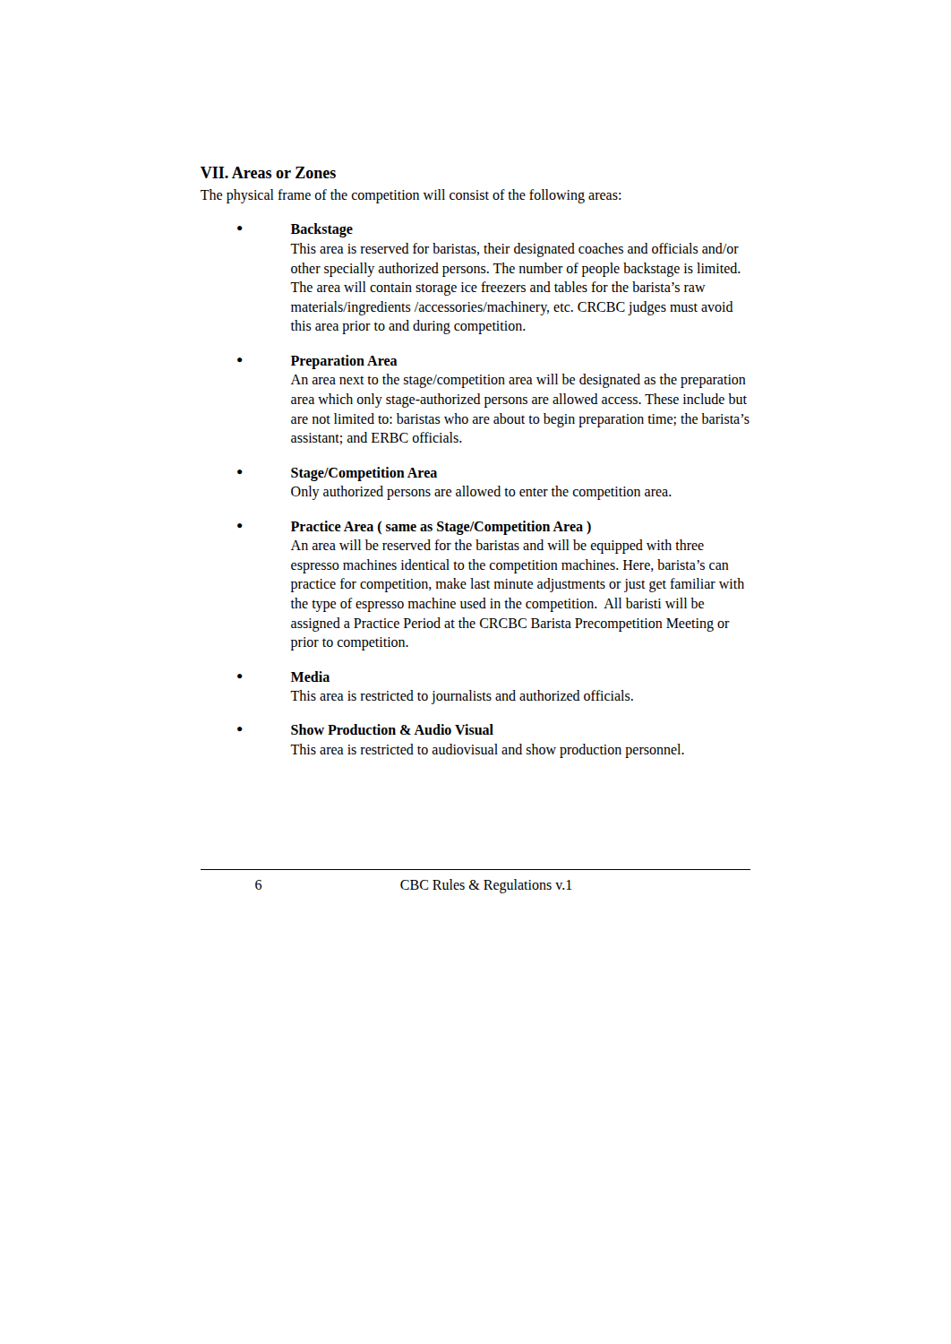VII. Areas or Zones
The physical frame of the competition will consist of the following areas:
Backstage This area is reserved for baristas, their designated coaches and officials and/or other specially authorized persons. The number of people backstage is limited. The area will contain storage ice freezers and tables for the barista’s raw materials/ingredients /accessories/machinery, etc. CRCBC judges must avoid this area prior to and during competition.
Preparation Area An area next to the stage/competition area will be designated as the preparation area which only stage-authorized persons are allowed access. These include but are not limited to: baristas who are about to begin preparation time; the barista’s assistant; and ERBC officials.
Stage/Competition Area Only authorized persons are allowed to enter the competition area.
Practice Area ( same as Stage/Competition Area ) An area will be reserved for the baristas and will be equipped with three espresso machines identical to the competition machines. Here, barista’s can practice for competition, make last minute adjustments or just get familiar with the type of espresso machine used in the competition. All baristi will be assigned a Practice Period at the CRCBC Barista Precompetition Meeting or prior to competition.
Media This area is restricted to journalists and authorized officials.
Show Production & Audio Visual This area is restricted to audiovisual and show production personnel.
6
CBC Rules & Regulations v.1